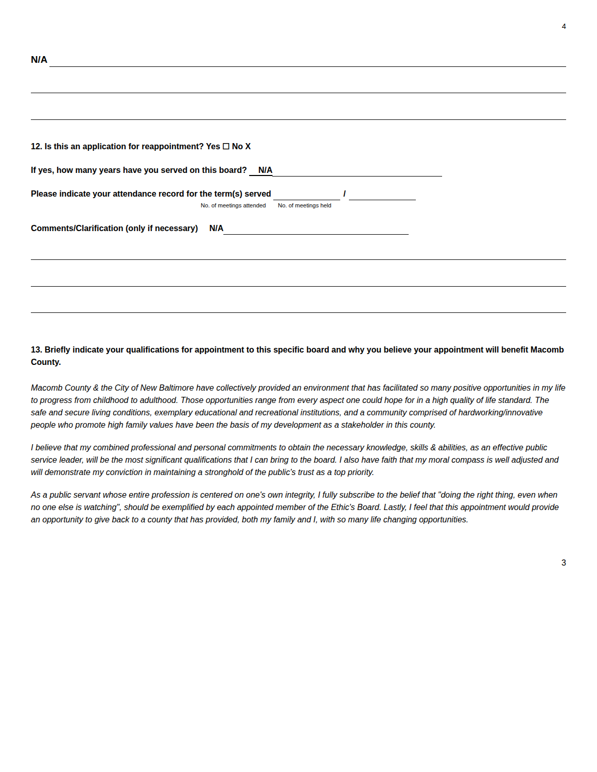4
N/A
12. Is this an application for reappointment? Yes ☐ No X
If yes, how many years have you served on this board? N/A
Please indicate your attendance record for the term(s) served /
No. of meetings attended No. of meetings held
Comments/Clarification (only if necessary) N/A
13. Briefly indicate your qualifications for appointment to this specific board and why you believe your appointment will benefit Macomb County.
Macomb County & the City of New Baltimore have collectively provided an environment that has facilitated so many positive opportunities in my life to progress from childhood to adulthood. Those opportunities range from every aspect one could hope for in a high quality of life standard. The safe and secure living conditions, exemplary educational and recreational institutions, and a community comprised of hardworking/innovative people who promote high family values have been the basis of my development as a stakeholder in this county.
I believe that my combined professional and personal commitments to obtain the necessary knowledge, skills & abilities, as an effective public service leader, will be the most significant qualifications that I can bring to the board. I also have faith that my moral compass is well adjusted and will demonstrate my conviction in maintaining a stronghold of the public's trust as a top priority.
As a public servant whose entire profession is centered on one's own integrity, I fully subscribe to the belief that "doing the right thing, even when no one else is watching", should be exemplified by each appointed member of the Ethic's Board. Lastly, I feel that this appointment would provide an opportunity to give back to a county that has provided, both my family and I, with so many life changing opportunities.
3